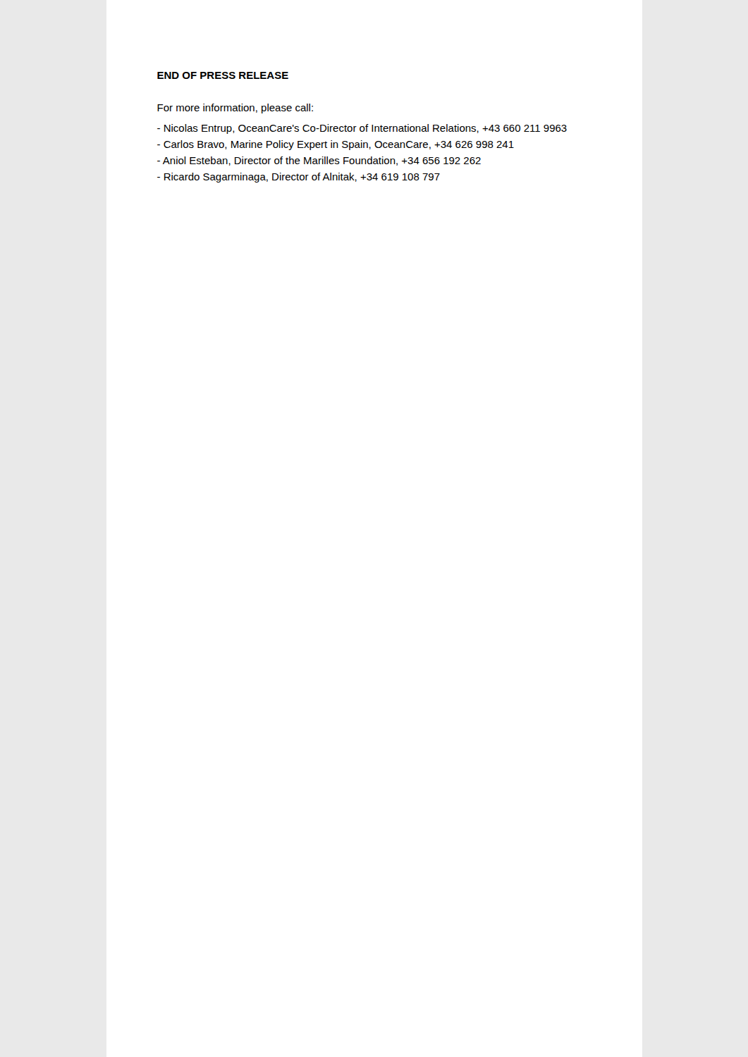END OF PRESS RELEASE
For more information, please call:
- Nicolas Entrup, OceanCare's Co-Director of International Relations, +43 660 211 9963
- Carlos Bravo, Marine Policy Expert in Spain, OceanCare, +34 626 998 241
- Aniol Esteban, Director of the Marilles Foundation, +34 656 192 262
- Ricardo Sagarminaga, Director of Alnitak, +34 619 108 797